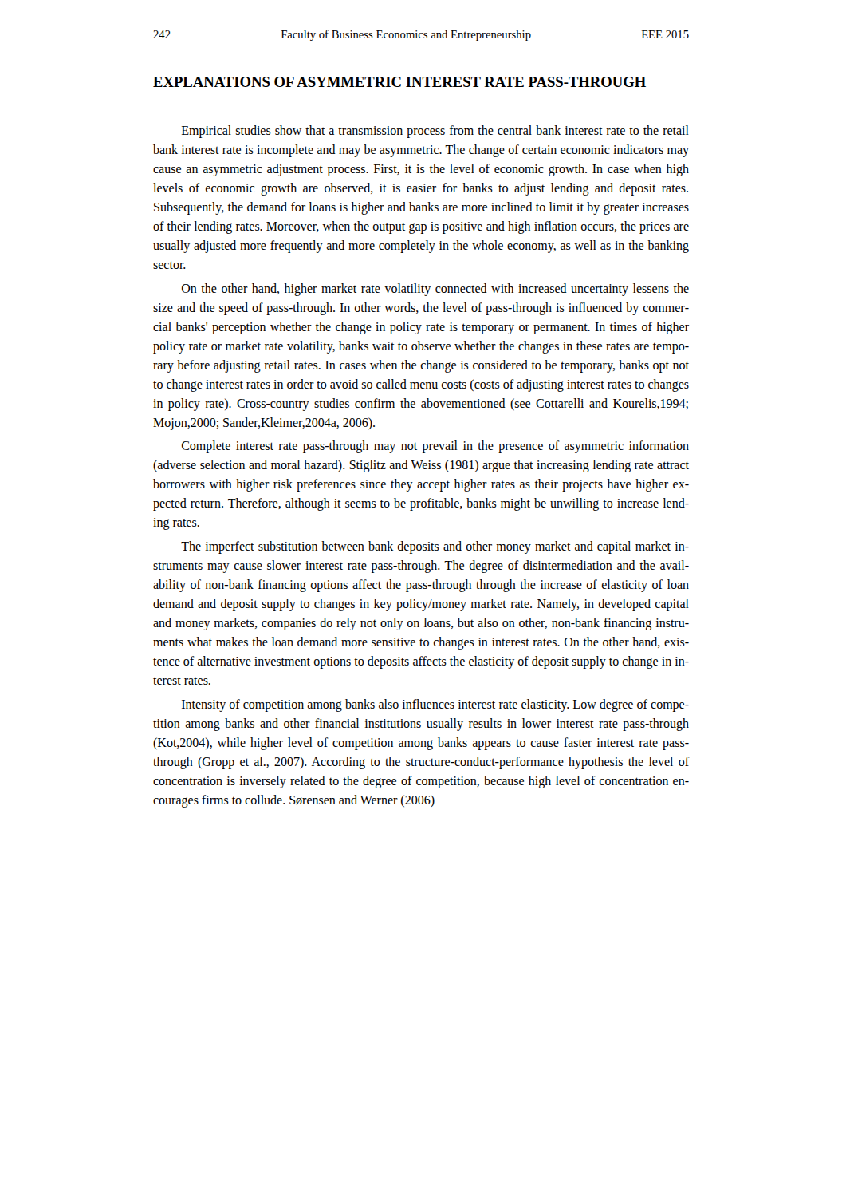242 Faculty of Business Economics and Entrepreneurship EEE 2015
Explanations of Asymmetric Interest Rate Pass-Through
Empirical studies show that a transmission process from the central bank interest rate to the retail bank interest rate is incomplete and may be asymmetric. The change of certain economic indicators may cause an asymmetric adjustment process. First, it is the level of economic growth. In case when high levels of economic growth are observed, it is easier for banks to adjust lending and deposit rates. Subsequently, the demand for loans is higher and banks are more inclined to limit it by greater increases of their lending rates. Moreover, when the output gap is positive and high inflation occurs, the prices are usually adjusted more frequently and more completely in the whole economy, as well as in the banking sector.
On the other hand, higher market rate volatility connected with increased uncertainty lessens the size and the speed of pass-through. In other words, the level of pass-through is influenced by commercial banks' perception whether the change in policy rate is temporary or permanent. In times of higher policy rate or market rate volatility, banks wait to observe whether the changes in these rates are temporary before adjusting retail rates. In cases when the change is considered to be temporary, banks opt not to change interest rates in order to avoid so called menu costs (costs of adjusting interest rates to changes in policy rate). Cross-country studies confirm the abovementioned (see Cottarelli and Kourelis,1994; Mojon,2000; Sander,Kleimer,2004a, 2006).
Complete interest rate pass-through may not prevail in the presence of asymmetric information (adverse selection and moral hazard). Stiglitz and Weiss (1981) argue that increasing lending rate attract borrowers with higher risk preferences since they accept higher rates as their projects have higher expected return. Therefore, although it seems to be profitable, banks might be unwilling to increase lending rates.
The imperfect substitution between bank deposits and other money market and capital market instruments may cause slower interest rate pass-through. The degree of disintermediation and the availability of non-bank financing options affect the pass-through through the increase of elasticity of loan demand and deposit supply to changes in key policy/money market rate. Namely, in developed capital and money markets, companies do rely not only on loans, but also on other, non-bank financing instruments what makes the loan demand more sensitive to changes in interest rates. On the other hand, existence of alternative investment options to deposits affects the elasticity of deposit supply to change in interest rates.
Intensity of competition among banks also influences interest rate elasticity. Low degree of competition among banks and other financial institutions usually results in lower interest rate pass-through (Kot,2004), while higher level of competition among banks appears to cause faster interest rate pass-through (Gropp et al., 2007). According to the structure-conduct-performance hypothesis the level of concentration is inversely related to the degree of competition, because high level of concentration encourages firms to collude. Sørensen and Werner (2006)